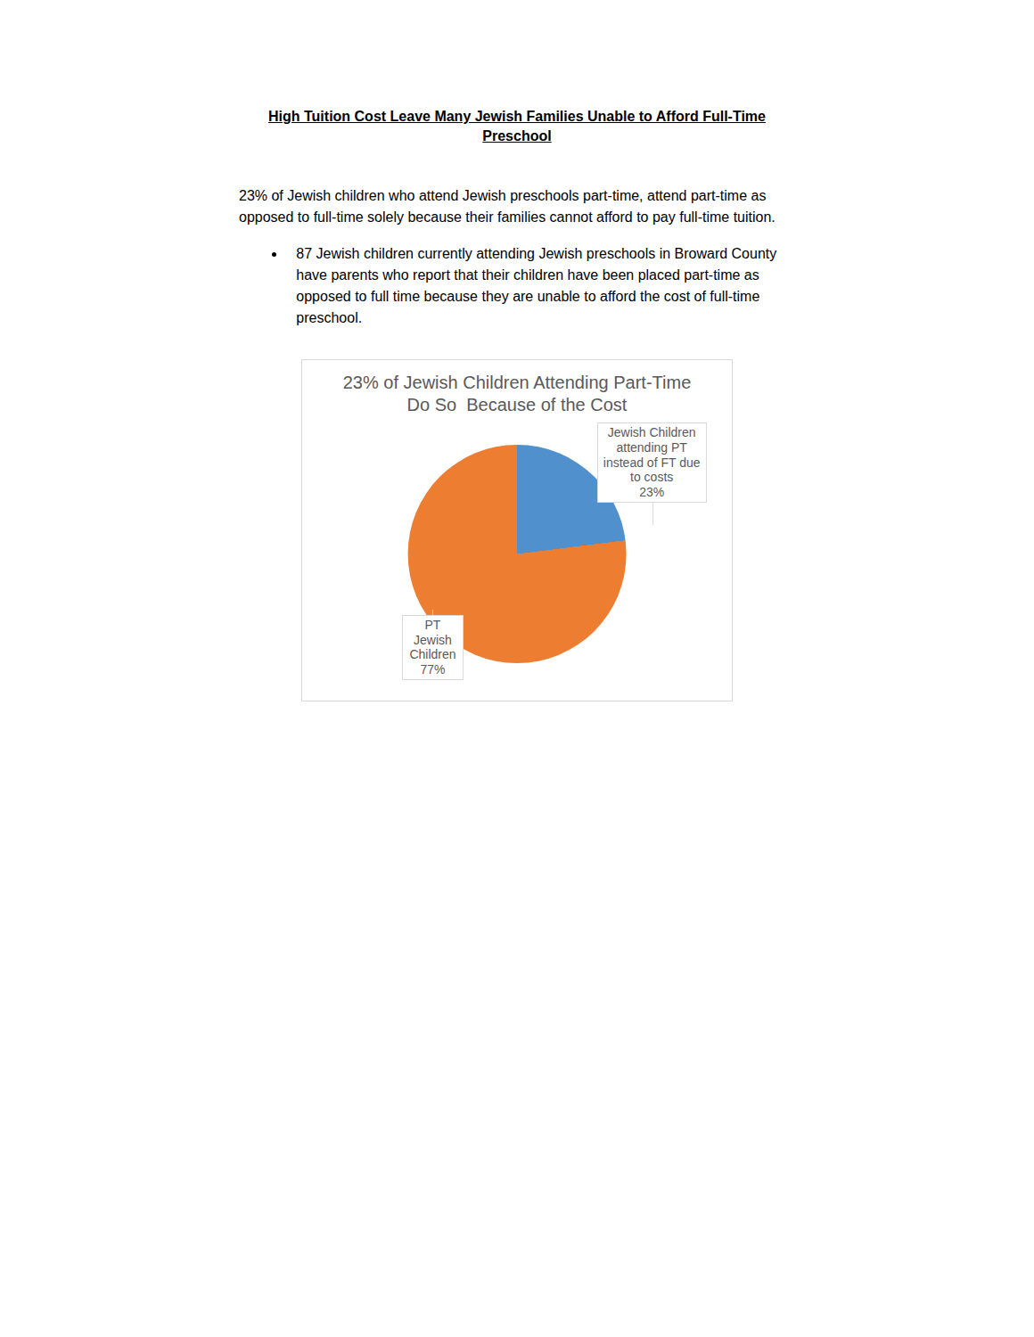High Tuition Cost Leave Many Jewish Families Unable to Afford Full-Time Preschool
23% of Jewish children who attend Jewish preschools part-time, attend part-time as opposed to full-time solely because their families cannot afford to pay full-time tuition.
87 Jewish children currently attending Jewish preschools in Broward County have parents who report that their children have been placed part-time as opposed to full time because they are unable to afford the cost of full-time preschool.
23% of Jewish Children Attending Part-Time
Do So Because of the Cost
Jewish Children attending PT instead of FT due to costs
23%
PT Jewish Children
77%